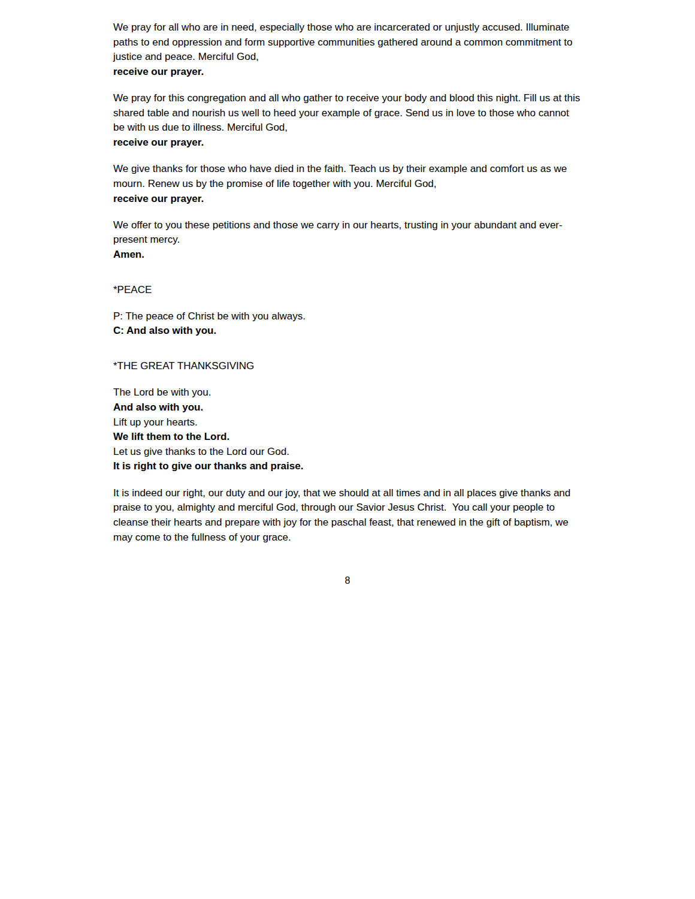We pray for all who are in need, especially those who are incarcerated or unjustly accused. Illuminate paths to end oppression and form supportive communities gathered around a common commitment to justice and peace. Merciful God,
receive our prayer.
We pray for this congregation and all who gather to receive your body and blood this night. Fill us at this shared table and nourish us well to heed your example of grace. Send us in love to those who cannot be with us due to illness. Merciful God,
receive our prayer.
We give thanks for those who have died in the faith. Teach us by their example and comfort us as we mourn. Renew us by the promise of life together with you. Merciful God,
receive our prayer.
We offer to you these petitions and those we carry in our hearts, trusting in your abundant and ever-present mercy.
Amen.
*PEACE
P: The peace of Christ be with you always.
C: And also with you.
*THE GREAT THANKSGIVING
The Lord be with you.
And also with you. Lift up your hearts.
We lift them to the Lord. Let us give thanks to the Lord our God.
It is right to give our thanks and praise.
It is indeed our right, our duty and our joy, that we should at all times and in all places give thanks and praise to you, almighty and merciful God, through our Savior Jesus Christ. You call your people to cleanse their hearts and prepare with joy for the paschal feast, that renewed in the gift of baptism, we may come to the fullness of your grace.
8